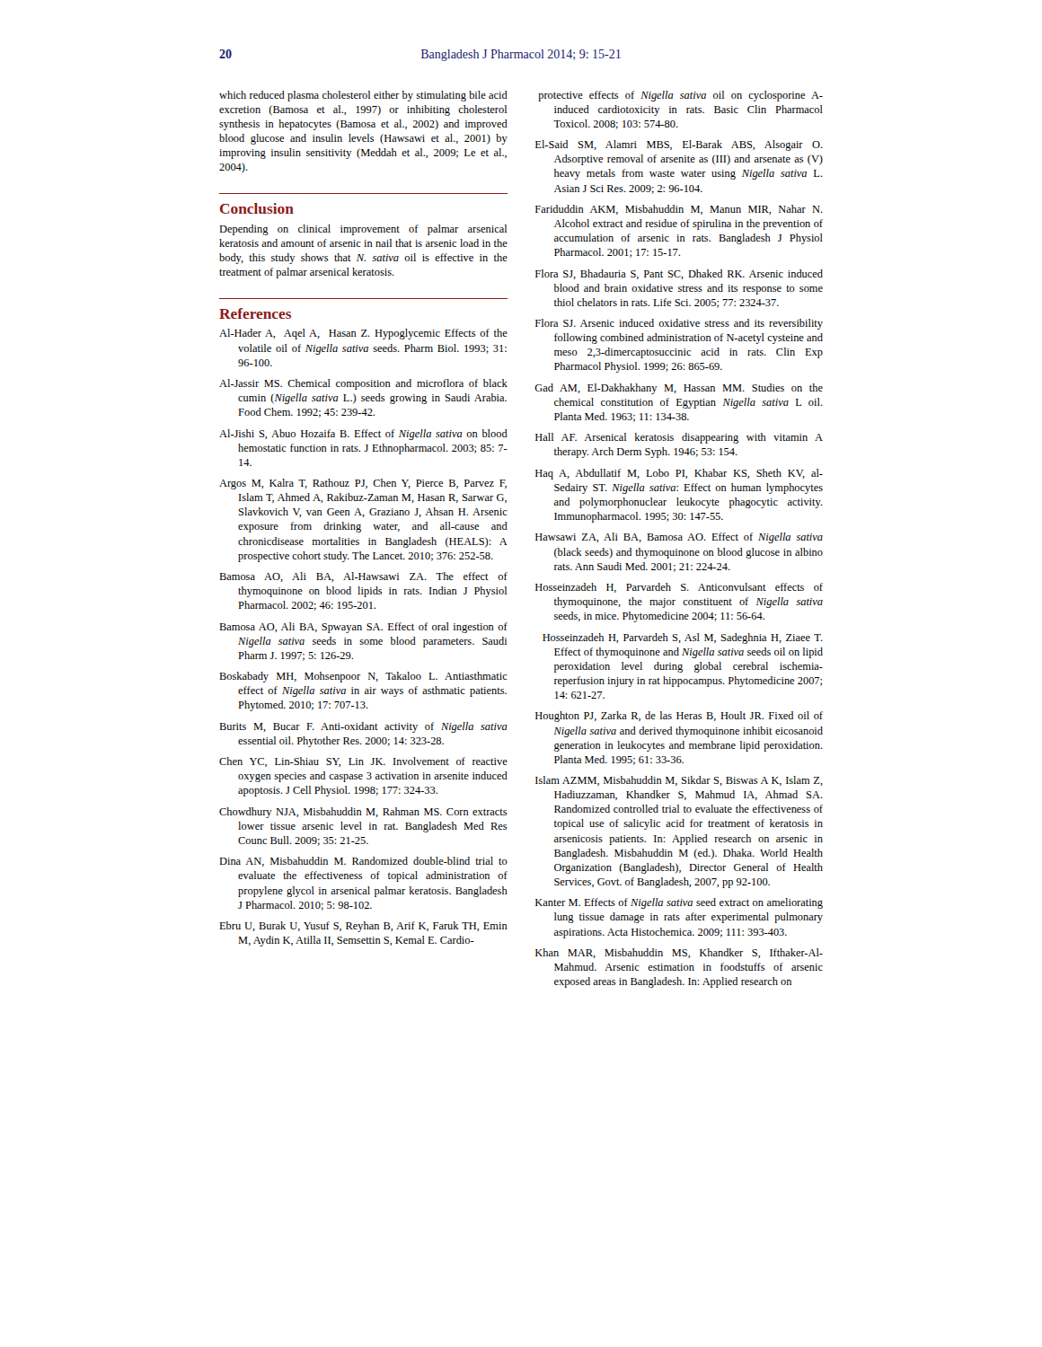20
Bangladesh J Pharmacol 2014; 9: 15-21
which reduced plasma cholesterol either by stimulating bile acid excretion (Bamosa et al., 1997) or inhibiting cholesterol synthesis in hepatocytes (Bamosa et al., 2002) and improved blood glucose and insulin levels (Hawsawi et al., 2001) by improving insulin sensitivity (Meddah et al., 2009; Le et al., 2004).
Conclusion
Depending on clinical improvement of palmar arsenical keratosis and amount of arsenic in nail that is arsenic load in the body, this study shows that N. sativa oil is effective in the treatment of palmar arsenical keratosis.
References
Al-Hader A, Aqel A, Hasan Z. Hypoglycemic Effects of the volatile oil of Nigella sativa seeds. Pharm Biol. 1993; 31: 96-100.
Al-Jassir MS. Chemical composition and microflora of black cumin (Nigella sativa L.) seeds growing in Saudi Arabia. Food Chem. 1992; 45: 239-42.
Al-Jishi S, Abuo Hozaifa B. Effect of Nigella sativa on blood hemostatic function in rats. J Ethnopharmacol. 2003; 85: 7-14.
Argos M, Kalra T, Rathouz PJ, Chen Y, Pierce B, Parvez F, Islam T, Ahmed A, Rakibuz-Zaman M, Hasan R, Sarwar G, Slavkovich V, van Geen A, Graziano J, Ahsan H. Arsenic exposure from drinking water, and all-cause and chronicdisease mortalities in Bangladesh (HEALS): A prospective cohort study. The Lancet. 2010; 376: 252-58.
Bamosa AO, Ali BA, Al-Hawsawi ZA. The effect of thymoquinone on blood lipids in rats. Indian J Physiol Pharmacol. 2002; 46: 195-201.
Bamosa AO, Ali BA, Spwayan SA. Effect of oral ingestion of Nigella sativa seeds in some blood parameters. Saudi Pharm J. 1997; 5: 126-29.
Boskabady MH, Mohsenpoor N, Takaloo L. Antiasthmatic effect of Nigella sativa in air ways of asthmatic patients. Phytomed. 2010; 17: 707-13.
Burits M, Bucar F. Anti-oxidant activity of Nigella sativa essential oil. Phytother Res. 2000; 14: 323-28.
Chen YC, Lin-Shiau SY, Lin JK. Involvement of reactive oxygen species and caspase 3 activation in arsenite induced apoptosis. J Cell Physiol. 1998; 177: 324-33.
Chowdhury NJA, Misbahuddin M, Rahman MS. Corn extracts lower tissue arsenic level in rat. Bangladesh Med Res Counc Bull. 2009; 35: 21-25.
Dina AN, Misbahuddin M. Randomized double-blind trial to evaluate the effectiveness of topical administration of propylene glycol in arsenical palmar keratosis. Bangladesh J Pharmacol. 2010; 5: 98-102.
Ebru U, Burak U, Yusuf S, Reyhan B, Arif K, Faruk TH, Emin M, Aydin K, Atilla II, Semsettin S, Kemal E. Cardio-
protective effects of Nigella sativa oil on cyclosporine A-induced cardiotoxicity in rats. Basic Clin Pharmacol Toxicol. 2008; 103: 574-80.
El-Said SM, Alamri MBS, El-Barak ABS, Alsogair O. Adsorptive removal of arsenite as (III) and arsenate as (V) heavy metals from waste water using Nigella sativa L. Asian J Sci Res. 2009; 2: 96-104.
Fariduddin AKM, Misbahuddin M, Manun MIR, Nahar N. Alcohol extract and residue of spirulina in the prevention of accumulation of arsenic in rats. Bangladesh J Physiol Pharmacol. 2001; 17: 15-17.
Flora SJ, Bhadauria S, Pant SC, Dhaked RK. Arsenic induced blood and brain oxidative stress and its response to some thiol chelators in rats. Life Sci. 2005; 77: 2324-37.
Flora SJ. Arsenic induced oxidative stress and its reversibility following combined administration of N-acetyl cysteine and meso 2,3-dimercaptosuccinic acid in rats. Clin Exp Pharmacol Physiol. 1999; 26: 865-69.
Gad AM, El-Dakhakhany M, Hassan MM. Studies on the chemical constitution of Egyptian Nigella sativa L oil. Planta Med. 1963; 11: 134-38.
Hall AF. Arsenical keratosis disappearing with vitamin A therapy. Arch Derm Syph. 1946; 53: 154.
Haq A, Abdullatif M, Lobo PI, Khabar KS, Sheth KV, al-Sedairy ST. Nigella sativa: Effect on human lymphocytes and polymorphonuclear leukocyte phagocytic activity. Immunopharmacol. 1995; 30: 147-55.
Hawsawi ZA, Ali BA, Bamosa AO. Effect of Nigella sativa (black seeds) and thymoquinone on blood glucose in albino rats. Ann Saudi Med. 2001; 21: 224-24.
Hosseinzadeh H, Parvardeh S. Anticonvulsant effects of thymoquinone, the major constituent of Nigella sativa seeds, in mice. Phytomedicine 2004; 11: 56-64.
Hosseinzadeh H, Parvardeh S, Asl M, Sadeghnia H, Ziaee T. Effect of thymoquinone and Nigella sativa seeds oil on lipid peroxidation level during global cerebral ischemia-reperfusion injury in rat hippocampus. Phytomedicine 2007; 14: 621-27.
Houghton PJ, Zarka R, de las Heras B, Hoult JR. Fixed oil of Nigella sativa and derived thymoquinone inhibit eicosanoid generation in leukocytes and membrane lipid peroxidation. Planta Med. 1995; 61: 33-36.
Islam AZMM, Misbahuddin M, Sikdar S, Biswas A K, Islam Z, Hadiuzzaman, Khandker S, Mahmud IA, Ahmad SA. Randomized controlled trial to evaluate the effectiveness of topical use of salicylic acid for treatment of keratosis in arsenicosis patients. In: Applied research on arsenic in Bangladesh. Misbahuddin M (ed.). Dhaka. World Health Organization (Bangladesh), Director General of Health Services, Govt. of Bangladesh, 2007, pp 92-100.
Kanter M. Effects of Nigella sativa seed extract on ameliorating lung tissue damage in rats after experimental pulmonary aspirations. Acta Histochemica. 2009; 111: 393-403.
Khan MAR, Misbahuddin MS, Khandker S, Ifthaker-Al-Mahmud. Arsenic estimation in foodstuffs of arsenic exposed areas in Bangladesh. In: Applied research on